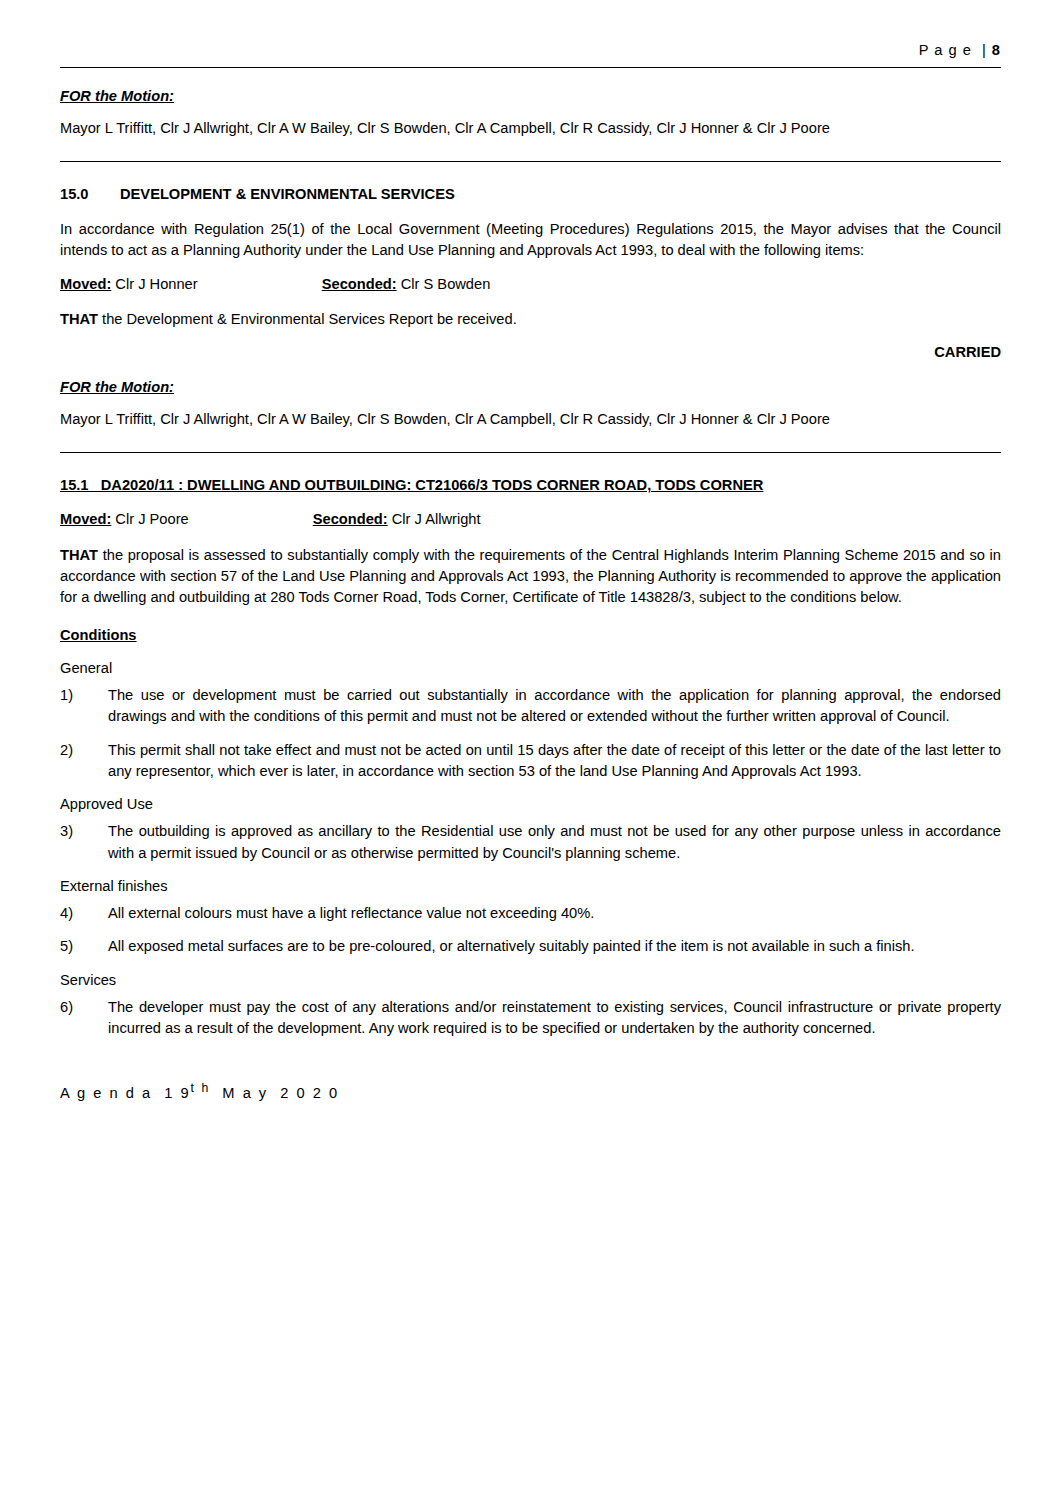P a g e | 8
FOR the Motion:
Mayor L Triffitt, Clr J Allwright, Clr A W Bailey, Clr S Bowden, Clr A Campbell, Clr R Cassidy, Clr J Honner & Clr J Poore
15.0 DEVELOPMENT & ENVIRONMENTAL SERVICES
In accordance with Regulation 25(1) of the Local Government (Meeting Procedures) Regulations 2015, the Mayor advises that the Council intends to act as a Planning Authority under the Land Use Planning and Approvals Act 1993, to deal with the following items:
Moved: Clr J Honner Seconded: Clr S Bowden
THAT the Development & Environmental Services Report be received.
CARRIED
FOR the Motion:
Mayor L Triffitt, Clr J Allwright, Clr A W Bailey, Clr S Bowden, Clr A Campbell, Clr R Cassidy, Clr J Honner & Clr J Poore
15.1 DA2020/11 : DWELLING AND OUTBUILDING: CT21066/3 TODS CORNER ROAD, TODS CORNER
Moved: Clr J Poore Seconded: Clr J Allwright
THAT the proposal is assessed to substantially comply with the requirements of the Central Highlands Interim Planning Scheme 2015 and so in accordance with section 57 of the Land Use Planning and Approvals Act 1993, the Planning Authority is recommended to approve the application for a dwelling and outbuilding at 280 Tods Corner Road, Tods Corner, Certificate of Title 143828/3, subject to the conditions below.
Conditions
General
1) The use or development must be carried out substantially in accordance with the application for planning approval, the endorsed drawings and with the conditions of this permit and must not be altered or extended without the further written approval of Council.
2) This permit shall not take effect and must not be acted on until 15 days after the date of receipt of this letter or the date of the last letter to any representor, which ever is later, in accordance with section 53 of the land Use Planning And Approvals Act 1993.
Approved Use
3) The outbuilding is approved as ancillary to the Residential use only and must not be used for any other purpose unless in accordance with a permit issued by Council or as otherwise permitted by Council's planning scheme.
External finishes
4) All external colours must have a light reflectance value not exceeding 40%.
5) All exposed metal surfaces are to be pre-coloured, or alternatively suitably painted if the item is not available in such a finish.
Services
6) The developer must pay the cost of any alterations and/or reinstatement to existing services, Council infrastructure or private property incurred as a result of the development. Any work required is to be specified or undertaken by the authority concerned.
A g e n d a 1 9t h M a y 2 0 2 0